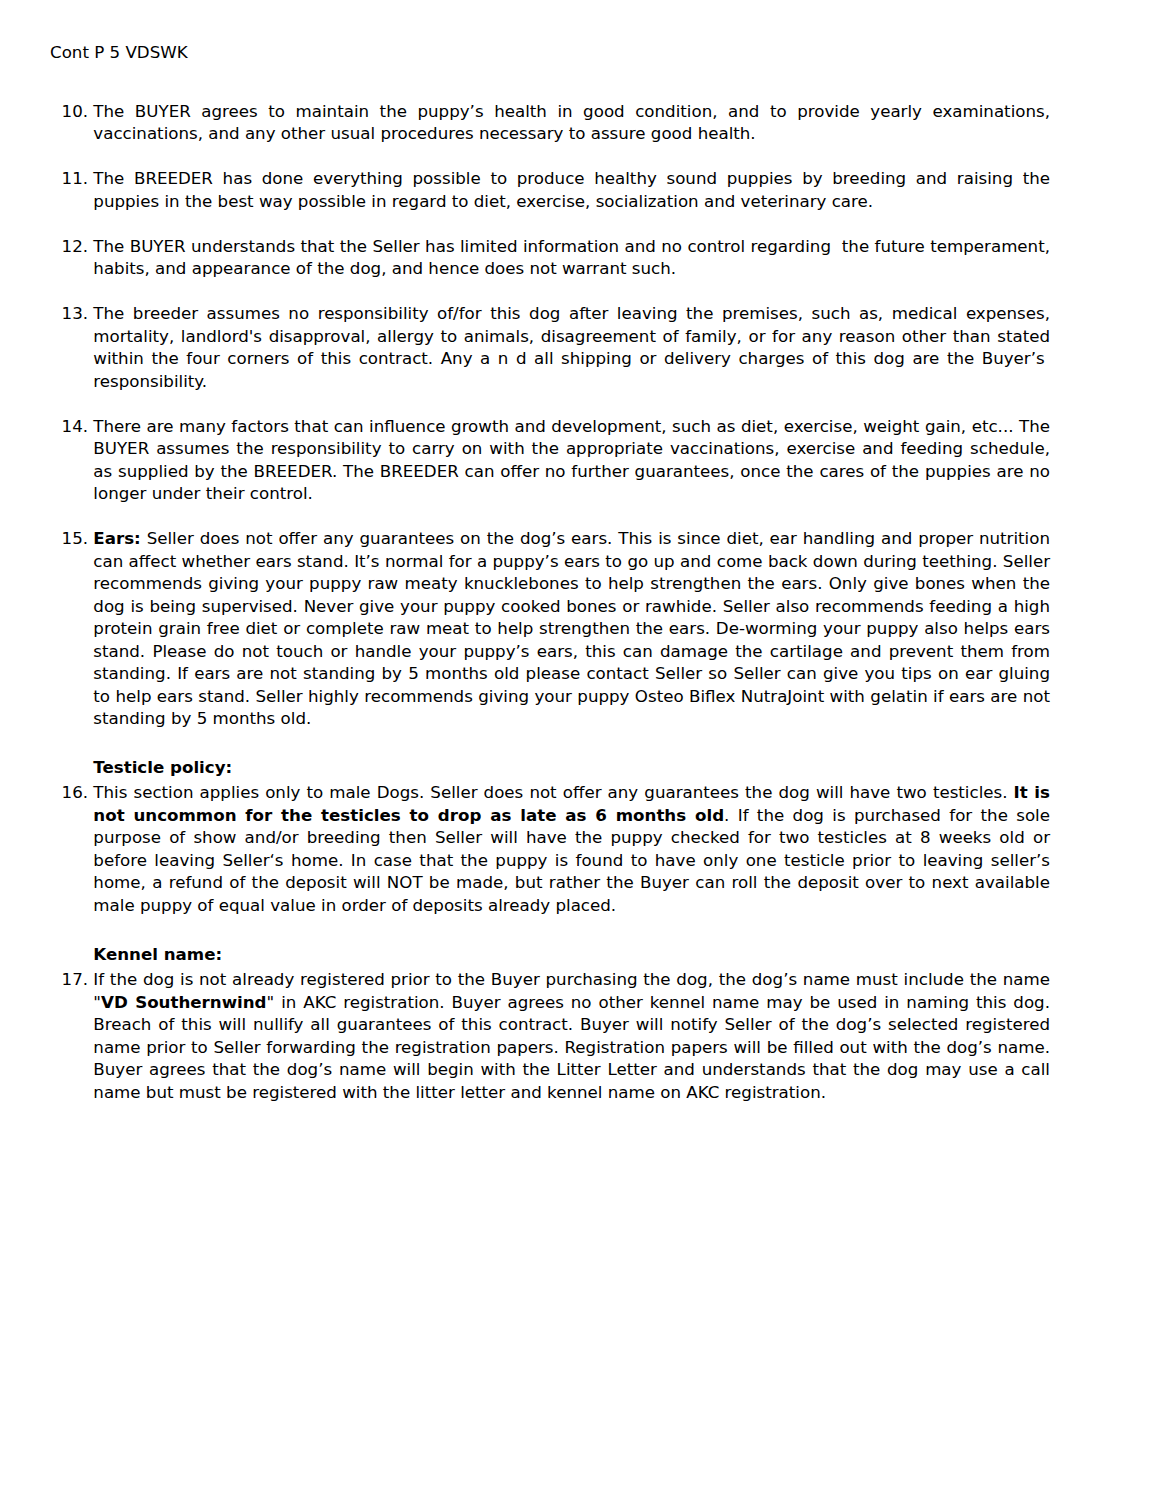Cont P 5 VDSWK
The BUYER agrees to maintain the puppy’s health in good condition, and to provide yearly examinations, vaccinations, and any other usual procedures necessary to assure good health.
The BREEDER has done everything possible to produce healthy sound puppies by breeding and raising the puppies in the best way possible in regard to diet, exercise, socialization and veterinary care.
The BUYER understands that the Seller has limited information and no control regarding the future temperament, habits, and appearance of the dog, and hence does not warrant such.
The breeder assumes no responsibility of/for this dog after leaving the premises, such as, medical expenses, mortality, landlord's disapproval, allergy to animals, disagreement of family, or for any reason other than stated within the four corners of this contract. Any a n d all shipping or delivery charges of this dog are the Buyer’s responsibility.
There are many factors that can influence growth and development, such as diet, exercise, weight gain, etc... The BUYER assumes the responsibility to carry on with the appropriate vaccinations, exercise and feeding schedule, as supplied by the BREEDER. The BREEDER can offer no further guarantees, once the cares of the puppies are no longer under their control.
Ears: Seller does not offer any guarantees on the dog’s ears. This is since diet, ear handling and proper nutrition can affect whether ears stand. It’s normal for a puppy’s ears to go up and come back down during teething. Seller recommends giving your puppy raw meaty knucklebones to help strengthen the ears. Only give bones when the dog is being supervised. Never give your puppy cooked bones or rawhide. Seller also recommends feeding a high protein grain free diet or complete raw meat to help strengthen the ears. De-worming your puppy also helps ears stand. Please do not touch or handle your puppy’s ears, this can damage the cartilage and prevent them from standing. If ears are not standing by 5 months old please contact Seller so Seller can give you tips on ear gluing to help ears stand. Seller highly recommends giving your puppy Osteo Biflex NutraJoint with gelatin if ears are not standing by 5 months old.
Testicle policy:
This section applies only to male Dogs. Seller does not offer any guarantees the dog will have two testicles. It is not uncommon for the testicles to drop as late as 6 months old. If the dog is purchased for the sole purpose of show and/or breeding then Seller will have the puppy checked for two testicles at 8 weeks old or before leaving Seller‘s home. In case that the puppy is found to have only one testicle prior to leaving seller’s home, a refund of the deposit will NOT be made, but rather the Buyer can roll the deposit over to next available male puppy of equal value in order of deposits already placed.
Kennel name:
If the dog is not already registered prior to the Buyer purchasing the dog, the dog’s name must include the name "VD Southernwind" in AKC registration. Buyer agrees no other kennel name may be used in naming this dog. Breach of this will nullify all guarantees of this contract. Buyer will notify Seller of the dog’s selected registered name prior to Seller forwarding the registration papers. Registration papers will be filled out with the dog’s name. Buyer agrees that the dog’s name will begin with the Litter Letter and understands that the dog may use a call name but must be registered with the litter letter and kennel name on AKC registration.